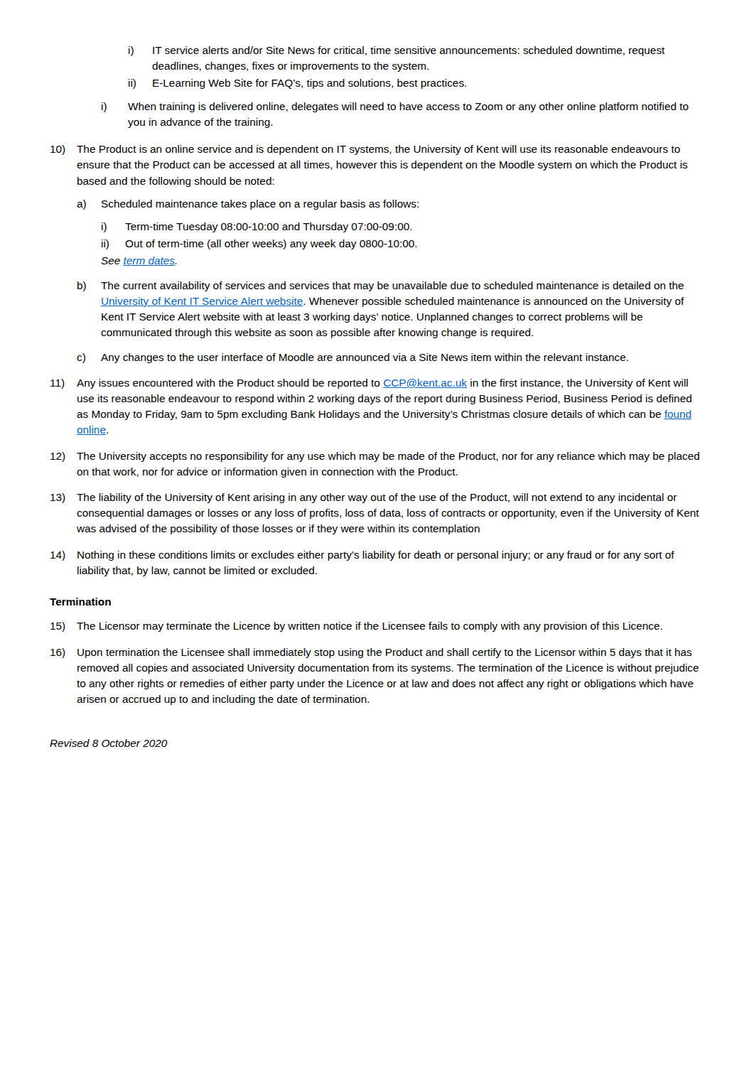i) IT service alerts and/or Site News for critical, time sensitive announcements: scheduled downtime, request deadlines, changes, fixes or improvements to the system.
ii) E-Learning Web Site for FAQ’s, tips and solutions, best practices.
i) When training is delivered online, delegates will need to have access to Zoom or any other online platform notified to you in advance of the training.
10) The Product is an online service and is dependent on IT systems, the University of Kent will use its reasonable endeavours to ensure that the Product can be accessed at all times, however this is dependent on the Moodle system on which the Product is based and the following should be noted:
a) Scheduled maintenance takes place on a regular basis as follows:
i) Term-time Tuesday 08:00-10:00 and Thursday 07:00-09:00.
ii) Out of term-time (all other weeks) any week day 0800-10:00.
See term dates.
b) The current availability of services and services that may be unavailable due to scheduled maintenance is detailed on the University of Kent IT Service Alert website. Whenever possible scheduled maintenance is announced on the University of Kent IT Service Alert website with at least 3 working days’ notice. Unplanned changes to correct problems will be communicated through this website as soon as possible after knowing change is required.
c) Any changes to the user interface of Moodle are announced via a Site News item within the relevant instance.
11) Any issues encountered with the Product should be reported to CCP@kent.ac.uk in the first instance, the University of Kent will use its reasonable endeavour to respond within 2 working days of the report during Business Period, Business Period is defined as Monday to Friday, 9am to 5pm excluding Bank Holidays and the University’s Christmas closure details of which can be found online.
12) The University accepts no responsibility for any use which may be made of the Product, nor for any reliance which may be placed on that work, nor for advice or information given in connection with the Product.
13) The liability of the University of Kent arising in any other way out of the use of the Product, will not extend to any incidental or consequential damages or losses or any loss of profits, loss of data, loss of contracts or opportunity, even if the University of Kent was advised of the possibility of those losses or if they were within its contemplation
14) Nothing in these conditions limits or excludes either party’s liability for death or personal injury; or any fraud or for any sort of liability that, by law, cannot be limited or excluded.
Termination
15) The Licensor may terminate the Licence by written notice if the Licensee fails to comply with any provision of this Licence.
16) Upon termination the Licensee shall immediately stop using the Product and shall certify to the Licensor within 5 days that it has removed all copies and associated University documentation from its systems. The termination of the Licence is without prejudice to any other rights or remedies of either party under the Licence or at law and does not affect any right or obligations which have arisen or accrued up to and including the date of termination.
Revised 8 October 2020